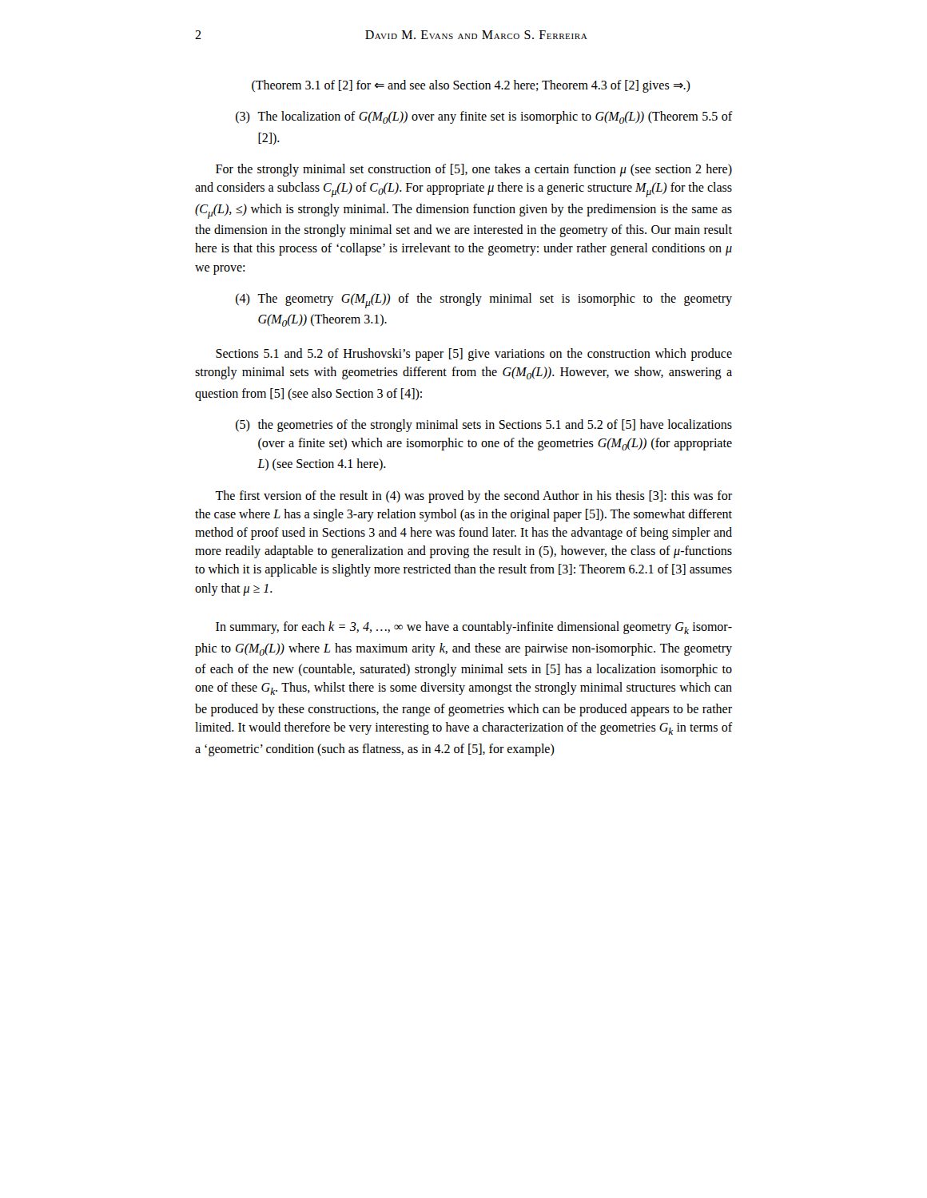2 David M. Evans and Marco S. Ferreira
(Theorem 3.1 of [2] for ⇐ and see also Section 4.2 here; Theorem 4.3 of [2] gives ⇒.)
(3) The localization of G(M0(L)) over any finite set is isomorphic to G(M0(L)) (Theorem 5.5 of [2]).
For the strongly minimal set construction of [5], one takes a certain function μ (see section 2 here) and considers a subclass Cμ(L) of C0(L). For appropriate μ there is a generic structure Mμ(L) for the class (Cμ(L), ≤) which is strongly minimal. The dimension function given by the predimension is the same as the dimension in the strongly minimal set and we are interested in the geometry of this. Our main result here is that this process of ‘collapse’ is irrelevant to the geometry: under rather general conditions on μ we prove:
(4) The geometry G(Mμ(L)) of the strongly minimal set is isomorphic to the geometry G(M0(L)) (Theorem 3.1).
Sections 5.1 and 5.2 of Hrushovski’s paper [5] give variations on the construction which produce strongly minimal sets with geometries different from the G(M0(L)). However, we show, answering a question from [5] (see also Section 3 of [4]):
(5) the geometries of the strongly minimal sets in Sections 5.1 and 5.2 of [5] have localizations (over a finite set) which are isomorphic to one of the geometries G(M0(L)) (for appropriate L) (see Section 4.1 here).
The first version of the result in (4) was proved by the second Author in his thesis [3]: this was for the case where L has a single 3-ary relation symbol (as in the original paper [5]). The somewhat different method of proof used in Sections 3 and 4 here was found later. It has the advantage of being simpler and more readily adaptable to generalization and proving the result in (5), however, the class of μ-functions to which it is applicable is slightly more restricted than the result from [3]: Theorem 6.2.1 of [3] assumes only that μ ≥ 1.
In summary, for each k = 3, 4, …, ∞ we have a countably-infinite dimensional geometry Gk isomorphic to G(M0(L)) where L has maximum arity k, and these are pairwise non-isomorphic. The geometry of each of the new (countable, saturated) strongly minimal sets in [5] has a localization isomorphic to one of these Gk. Thus, whilst there is some diversity amongst the strongly minimal structures which can be produced by these constructions, the range of geometries which can be produced appears to be rather limited. It would therefore be very interesting to have a characterization of the geometries Gk in terms of a ‘geometric’ condition (such as flatness, as in 4.2 of [5], for example)